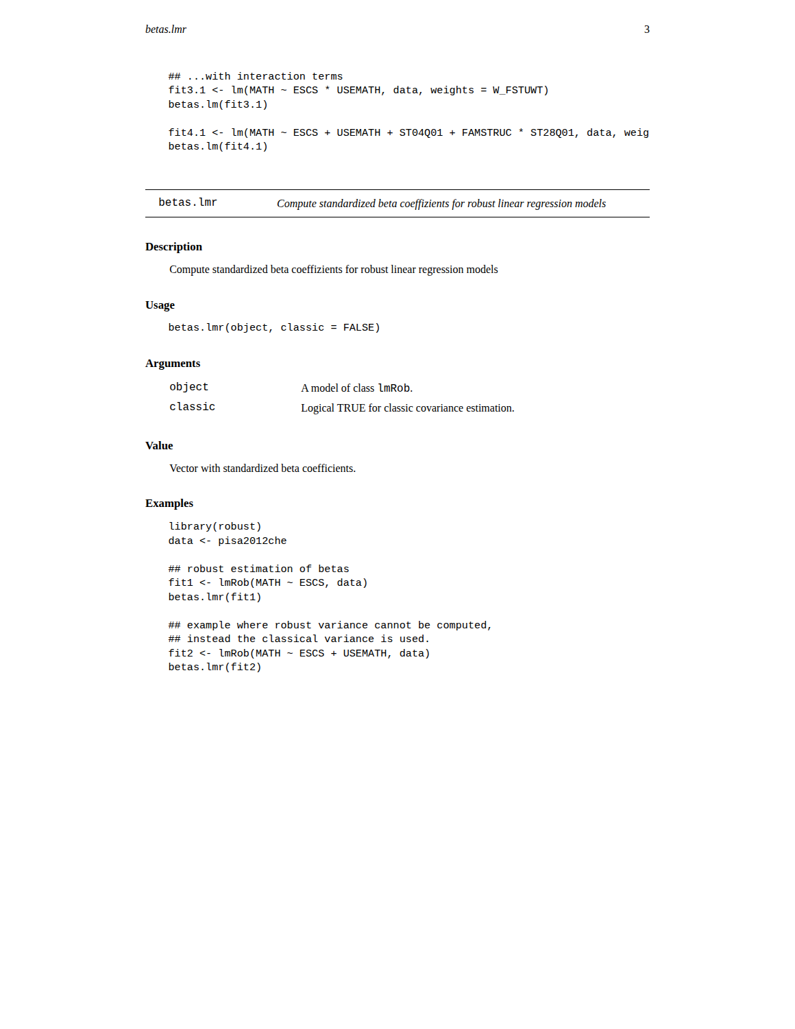betas.lmr 3
## ...with interaction terms
fit3.1 <- lm(MATH ~ ESCS * USEMATH, data, weights = W_FSTUWT)
betas.lm(fit3.1)

fit4.1 <- lm(MATH ~ ESCS + USEMATH + ST04Q01 + FAMSTRUC * ST28Q01, data, weights = W_FSTUWT)
betas.lm(fit4.1)
betas.lmr
Compute standardized beta coeffizients for robust linear regression models
Description
Compute standardized beta coeffizients for robust linear regression models
Usage
betas.lmr(object, classic = FALSE)
Arguments
| object | A model of class lmRob . |
| classic | Logical TRUE for classic covariance estimation. |
Value
Vector with standardized beta coefficients.
Examples
library(robust)
data <- pisa2012che

## robust estimation of betas
fit1 <- lmRob(MATH ~ ESCS, data)
betas.lmr(fit1)

## example where robust variance cannot be computed,
## instead the classical variance is used.
fit2 <- lmRob(MATH ~ ESCS + USEMATH, data)
betas.lmr(fit2)